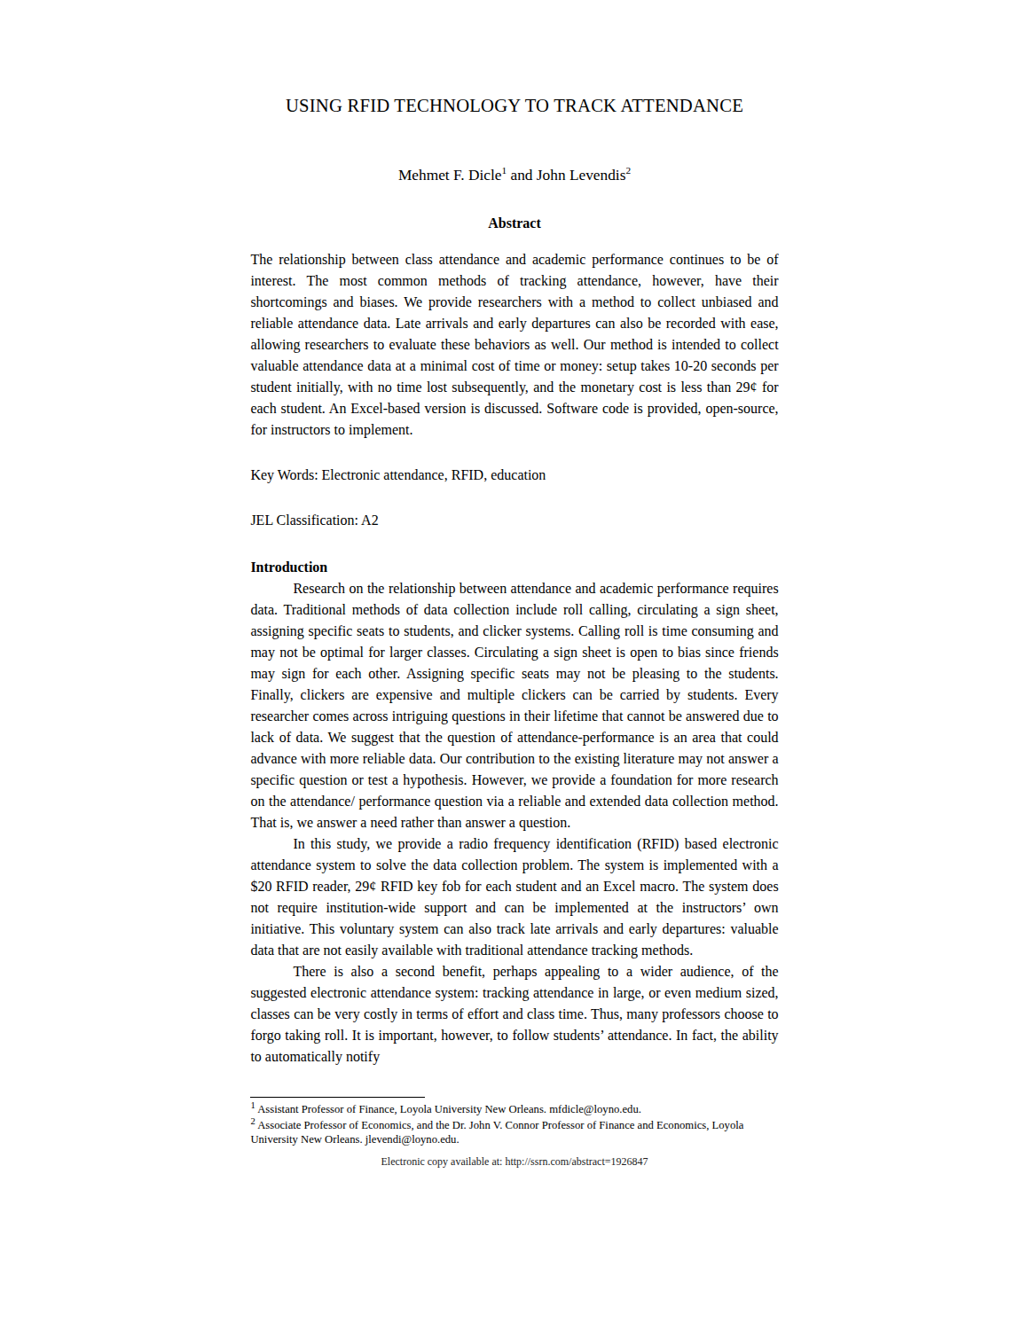USING RFID TECHNOLOGY TO TRACK ATTENDANCE
Mehmet F. Dicle1 and John Levendis2
Abstract
The relationship between class attendance and academic performance continues to be of interest. The most common methods of tracking attendance, however, have their shortcomings and biases. We provide researchers with a method to collect unbiased and reliable attendance data. Late arrivals and early departures can also be recorded with ease, allowing researchers to evaluate these behaviors as well. Our method is intended to collect valuable attendance data at a minimal cost of time or money: setup takes 10-20 seconds per student initially, with no time lost subsequently, and the monetary cost is less than 29¢ for each student. An Excel-based version is discussed. Software code is provided, open-source, for instructors to implement.
Key Words: Electronic attendance, RFID, education
JEL Classification: A2
Introduction
Research on the relationship between attendance and academic performance requires data. Traditional methods of data collection include roll calling, circulating a sign sheet, assigning specific seats to students, and clicker systems. Calling roll is time consuming and may not be optimal for larger classes. Circulating a sign sheet is open to bias since friends may sign for each other. Assigning specific seats may not be pleasing to the students. Finally, clickers are expensive and multiple clickers can be carried by students. Every researcher comes across intriguing questions in their lifetime that cannot be answered due to lack of data. We suggest that the question of attendance-performance is an area that could advance with more reliable data. Our contribution to the existing literature may not answer a specific question or test a hypothesis. However, we provide a foundation for more research on the attendance/ performance question via a reliable and extended data collection method. That is, we answer a need rather than answer a question.
In this study, we provide a radio frequency identification (RFID) based electronic attendance system to solve the data collection problem. The system is implemented with a $20 RFID reader, 29¢ RFID key fob for each student and an Excel macro. The system does not require institution-wide support and can be implemented at the instructors’ own initiative. This voluntary system can also track late arrivals and early departures: valuable data that are not easily available with traditional attendance tracking methods.
There is also a second benefit, perhaps appealing to a wider audience, of the suggested electronic attendance system: tracking attendance in large, or even medium sized, classes can be very costly in terms of effort and class time. Thus, many professors choose to forgo taking roll. It is important, however, to follow students’ attendance. In fact, the ability to automatically notify
1 Assistant Professor of Finance, Loyola University New Orleans. mfdicle@loyno.edu.
2 Associate Professor of Economics, and the Dr. John V. Connor Professor of Finance and Economics, Loyola University New Orleans. jlevendi@loyno.edu.
Electronic copy available at: http://ssrn.com/abstract=1926847